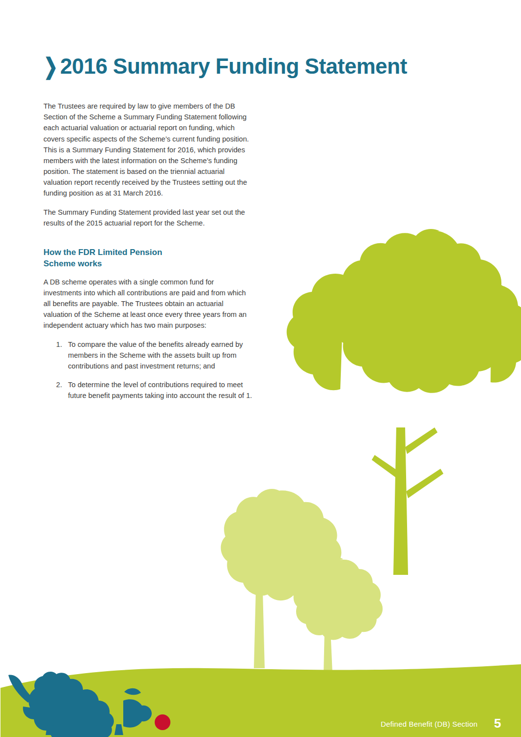❯
2016 Summary Funding Statement
The Trustees are required by law to give members of the DB Section of the Scheme a Summary Funding Statement following each actuarial valuation or actuarial report on funding, which covers specific aspects of the Scheme’s current funding position. This is a Summary Funding Statement for 2016, which provides members with the latest information on the Scheme’s funding position. The statement is based on the triennial actuarial valuation report recently received by the Trustees setting out the funding position as at 31 March 2016.
The Summary Funding Statement provided last year set out the results of the 2015 actuarial report for the Scheme.
How the FDR Limited Pension
Scheme works
A DB scheme operates with a single common fund for investments into which all contributions are paid and from which all benefits are payable. The Trustees obtain an actuarial valuation of the Scheme at least once every three years from an independent actuary which has two main purposes:
To compare the value of the benefits already earned by members in the Scheme with the assets built up from contributions and past investment returns; and
To determine the level of contributions required to meet future benefit payments taking into account the result of 1.
Defined Benefit (DB) Section 5